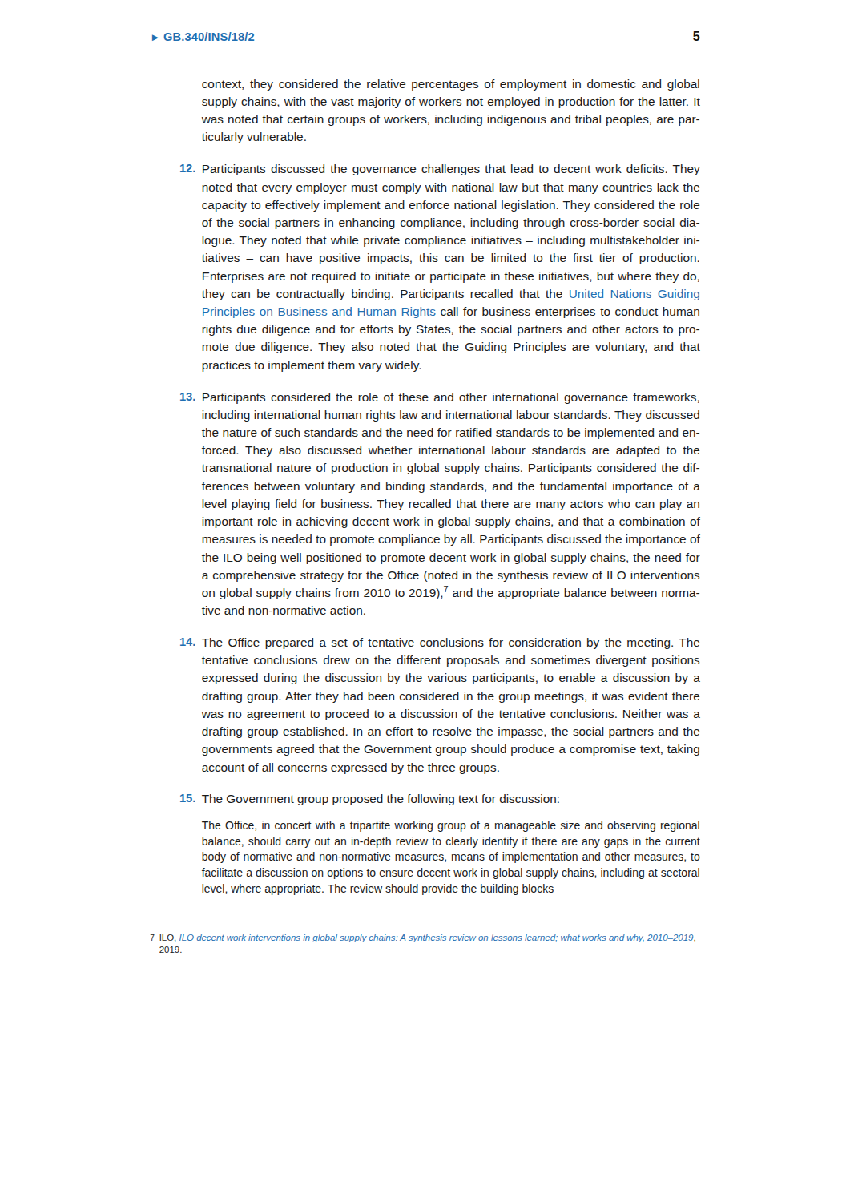►GB.340/INS/18/2
5
context, they considered the relative percentages of employment in domestic and global supply chains, with the vast majority of workers not employed in production for the latter. It was noted that certain groups of workers, including indigenous and tribal peoples, are particularly vulnerable.
Participants discussed the governance challenges that lead to decent work deficits. They noted that every employer must comply with national law but that many countries lack the capacity to effectively implement and enforce national legislation. They considered the role of the social partners in enhancing compliance, including through cross-border social dialogue. They noted that while private compliance initiatives – including multistakeholder initiatives – can have positive impacts, this can be limited to the first tier of production. Enterprises are not required to initiate or participate in these initiatives, but where they do, they can be contractually binding. Participants recalled that the United Nations Guiding Principles on Business and Human Rights call for business enterprises to conduct human rights due diligence and for efforts by States, the social partners and other actors to promote due diligence. They also noted that the Guiding Principles are voluntary, and that practices to implement them vary widely.
Participants considered the role of these and other international governance frameworks, including international human rights law and international labour standards. They discussed the nature of such standards and the need for ratified standards to be implemented and enforced. They also discussed whether international labour standards are adapted to the transnational nature of production in global supply chains. Participants considered the differences between voluntary and binding standards, and the fundamental importance of a level playing field for business. They recalled that there are many actors who can play an important role in achieving decent work in global supply chains, and that a combination of measures is needed to promote compliance by all. Participants discussed the importance of the ILO being well positioned to promote decent work in global supply chains, the need for a comprehensive strategy for the Office (noted in the synthesis review of ILO interventions on global supply chains from 2010 to 2019),7 and the appropriate balance between normative and non-normative action.
The Office prepared a set of tentative conclusions for consideration by the meeting. The tentative conclusions drew on the different proposals and sometimes divergent positions expressed during the discussion by the various participants, to enable a discussion by a drafting group. After they had been considered in the group meetings, it was evident there was no agreement to proceed to a discussion of the tentative conclusions. Neither was a drafting group established. In an effort to resolve the impasse, the social partners and the governments agreed that the Government group should produce a compromise text, taking account of all concerns expressed by the three groups.
The Government group proposed the following text for discussion:
The Office, in concert with a tripartite working group of a manageable size and observing regional balance, should carry out an in-depth review to clearly identify if there are any gaps in the current body of normative and non-normative measures, means of implementation and other measures, to facilitate a discussion on options to ensure decent work in global supply chains, including at sectoral level, where appropriate. The review should provide the building blocks
7 ILO, ILO decent work interventions in global supply chains: A synthesis review on lessons learned; what works and why, 2010–2019, 2019.